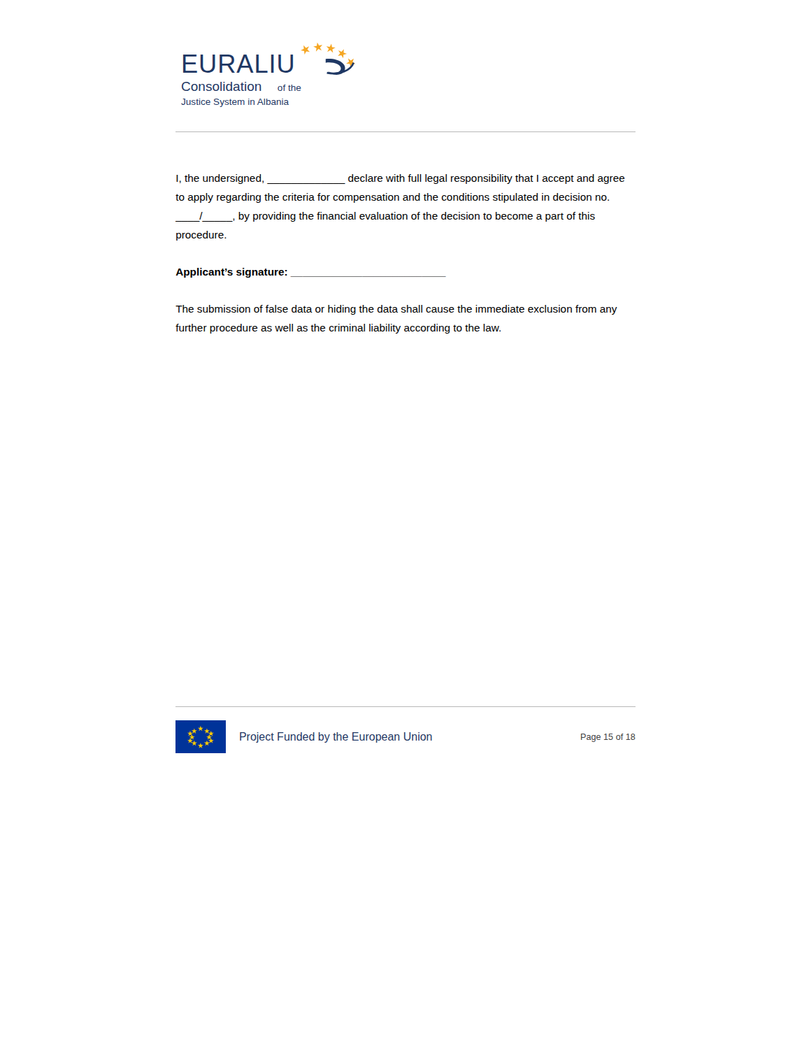EURALIU Consolidation of the Justice System in Albania
I, the undersigned, _____________ declare with full legal responsibility that I accept and agree to apply regarding the criteria for compensation and the conditions stipulated in decision no. ____/_____, by providing the financial evaluation of the decision to become a part of this procedure.
Applicant’s signature: __________________________
The submission of false data or hiding the data shall cause the immediate exclusion from any further procedure as well as the criminal liability according to the law.
Project Funded by the European Union
Page 15 of 18